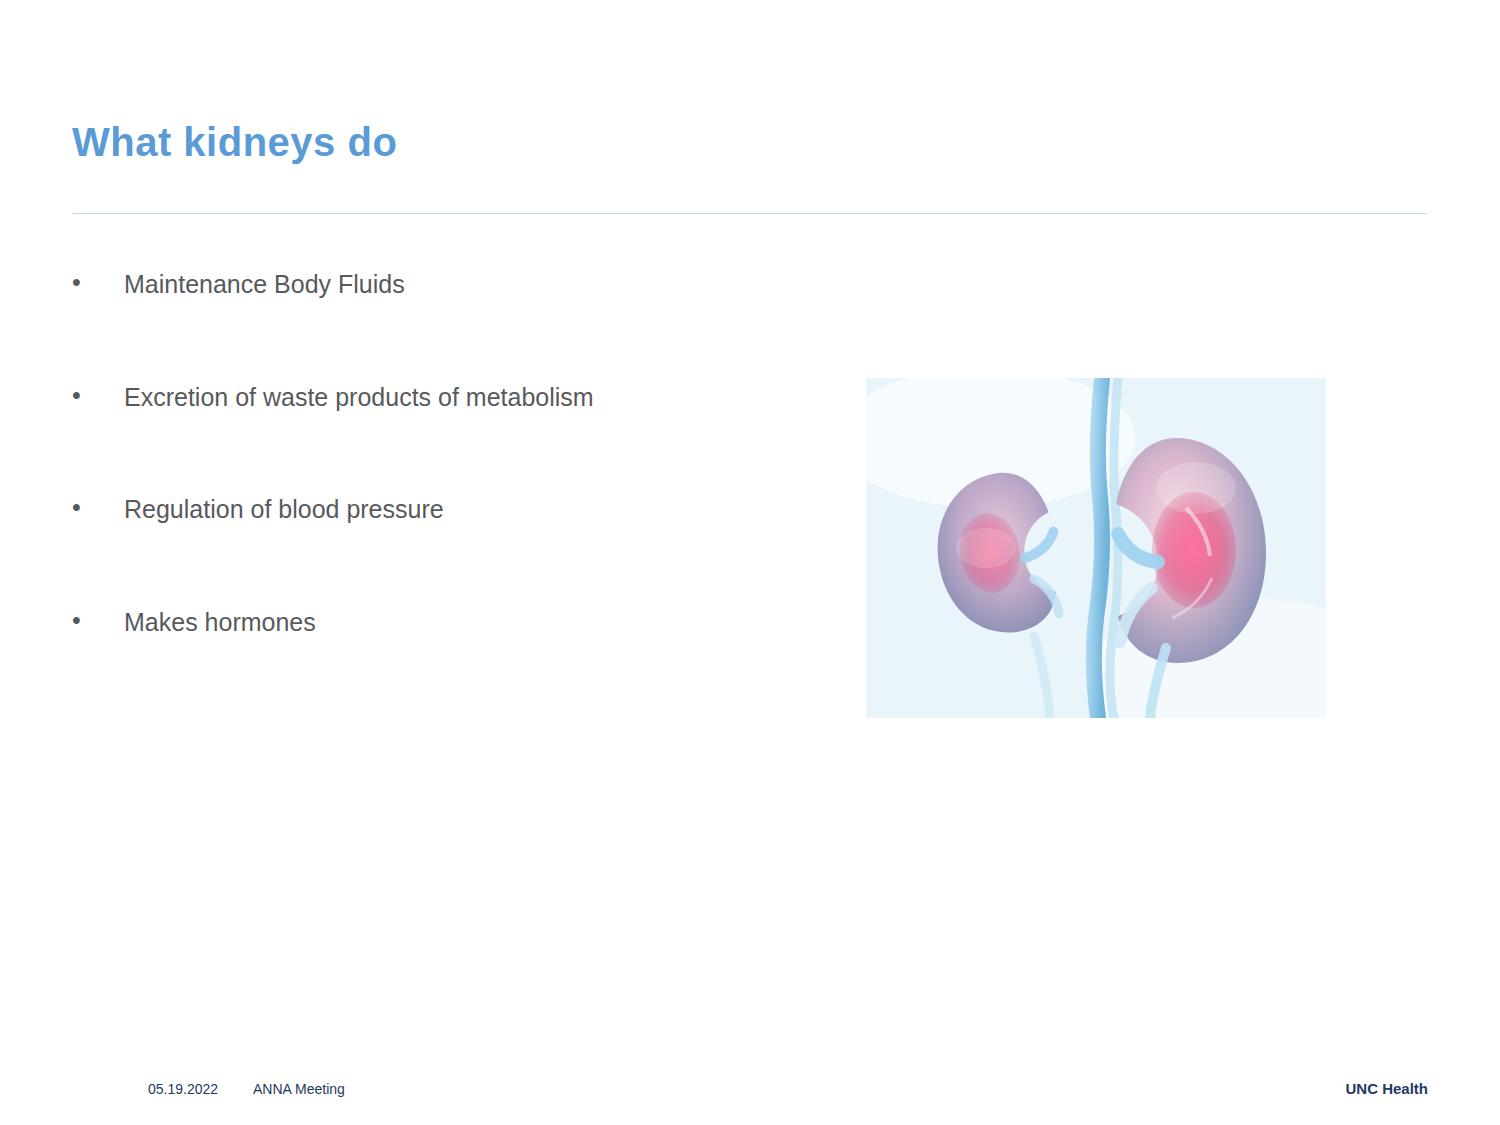What kidneys do
Maintenance Body Fluids
Excretion of waste products of metabolism
Regulation of blood pressure
Makes hormones
05.19.2022 ANNA Meeting UNC Health